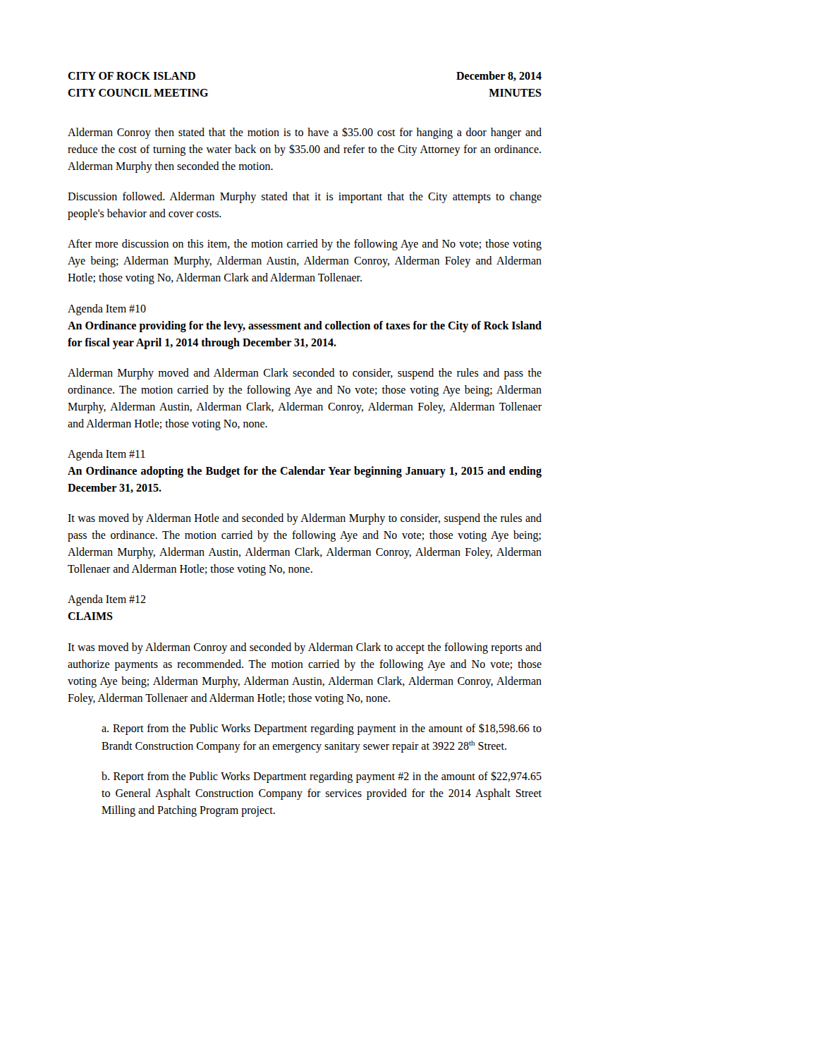CITY OF ROCK ISLAND
CITY COUNCIL MEETING
December 8, 2014
MINUTES
Alderman Conroy then stated that the motion is to have a $35.00 cost for hanging a door hanger and reduce the cost of turning the water back on by $35.00 and refer to the City Attorney for an ordinance. Alderman Murphy then seconded the motion.
Discussion followed. Alderman Murphy stated that it is important that the City attempts to change people's behavior and cover costs.
After more discussion on this item, the motion carried by the following Aye and No vote; those voting Aye being; Alderman Murphy, Alderman Austin, Alderman Conroy, Alderman Foley and Alderman Hotle; those voting No, Alderman Clark and Alderman Tollenaer.
Agenda Item #10
An Ordinance providing for the levy, assessment and collection of taxes for the City of Rock Island for fiscal year April 1, 2014 through December 31, 2014.
Alderman Murphy moved and Alderman Clark seconded to consider, suspend the rules and pass the ordinance. The motion carried by the following Aye and No vote; those voting Aye being; Alderman Murphy, Alderman Austin, Alderman Clark, Alderman Conroy, Alderman Foley, Alderman Tollenaer and Alderman Hotle; those voting No, none.
Agenda Item #11
An Ordinance adopting the Budget for the Calendar Year beginning January 1, 2015 and ending December 31, 2015.
It was moved by Alderman Hotle and seconded by Alderman Murphy to consider, suspend the rules and pass the ordinance. The motion carried by the following Aye and No vote; those voting Aye being; Alderman Murphy, Alderman Austin, Alderman Clark, Alderman Conroy, Alderman Foley, Alderman Tollenaer and Alderman Hotle; those voting No, none.
Agenda Item #12
CLAIMS
It was moved by Alderman Conroy and seconded by Alderman Clark to accept the following reports and authorize payments as recommended. The motion carried by the following Aye and No vote; those voting Aye being; Alderman Murphy, Alderman Austin, Alderman Clark, Alderman Conroy, Alderman Foley, Alderman Tollenaer and Alderman Hotle; those voting No, none.
a. Report from the Public Works Department regarding payment in the amount of $18,598.66 to Brandt Construction Company for an emergency sanitary sewer repair at 3922 28th Street.
b. Report from the Public Works Department regarding payment #2 in the amount of $22,974.65 to General Asphalt Construction Company for services provided for the 2014 Asphalt Street Milling and Patching Program project.